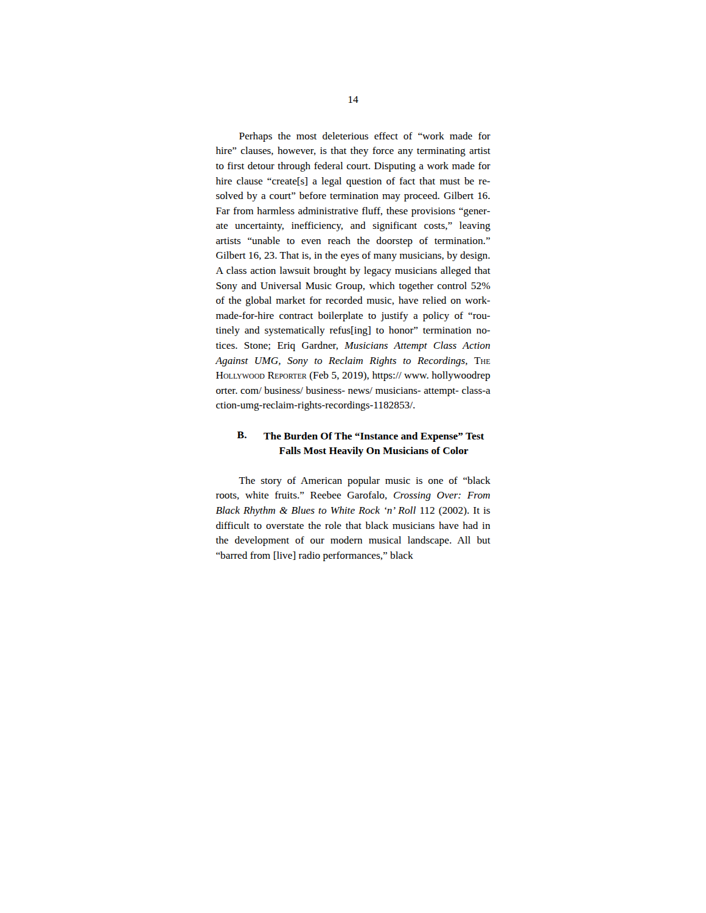14
Perhaps the most deleterious effect of “work made for hire” clauses, however, is that they force any terminating artist to first detour through federal court. Disputing a work made for hire clause “create[s] a legal question of fact that must be resolved by a court” before termination may proceed. Gilbert 16. Far from harmless administrative fluff, these provisions “generate uncertainty, inefficiency, and significant costs,” leaving artists “unable to even reach the doorstep of termination.” Gilbert 16, 23. That is, in the eyes of many musicians, by design. A class action lawsuit brought by legacy musicians alleged that Sony and Universal Music Group, which together control 52% of the global market for recorded music, have relied on work-made-for-hire contract boilerplate to justify a policy of “routinely and systematically refus[ing] to honor” termination notices. Stone; Eriq Gardner, Musicians Attempt Class Action Against UMG, Sony to Reclaim Rights to Recordings, The Hollywood Reporter (Feb 5, 2019), https:// www. hollywoodreporter. com/ business/ business- news/ musicians- attempt- class-action-umg-reclaim-rights-recordings-1182853/.
B.
The Burden Of The “Instance and Expense” Test Falls Most Heavily On Musicians of Color
The story of American popular music is one of “black roots, white fruits.” Reebee Garofalo, Crossing Over: From Black Rhythm & Blues to White Rock ‘n’ Roll 112 (2002). It is difficult to overstate the role that black musicians have had in the development of our modern musical landscape. All but “barred from [live] radio performances,” black